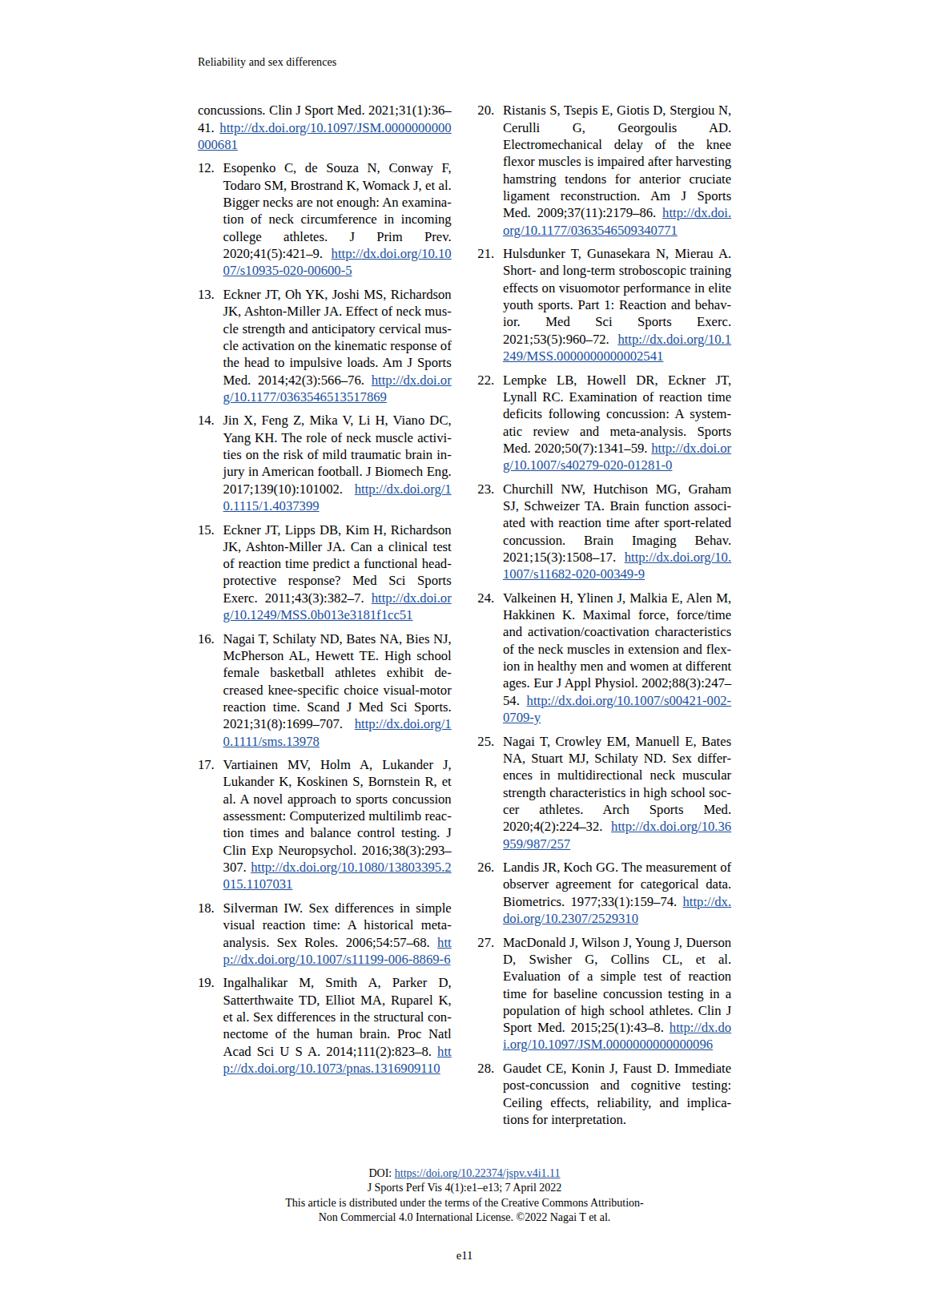Reliability and sex differences
concussions. Clin J Sport Med. 2021;31(1):36–41. http://dx.doi.org/10.1097/JSM.0000000000000681
12. Esopenko C, de Souza N, Conway F, Todaro SM, Brostrand K, Womack J, et al. Bigger necks are not enough: An examination of neck circumference in incoming college athletes. J Prim Prev. 2020;41(5):421–9. http://dx.doi.org/10.1007/s10935-020-00600-5
13. Eckner JT, Oh YK, Joshi MS, Richardson JK, Ashton-Miller JA. Effect of neck muscle strength and anticipatory cervical muscle activation on the kinematic response of the head to impulsive loads. Am J Sports Med. 2014;42(3):566–76. http://dx.doi.org/10.1177/0363546513517869
14. Jin X, Feng Z, Mika V, Li H, Viano DC, Yang KH. The role of neck muscle activities on the risk of mild traumatic brain injury in American football. J Biomech Eng. 2017;139(10):101002. http://dx.doi.org/10.1115/1.4037399
15. Eckner JT, Lipps DB, Kim H, Richardson JK, Ashton-Miller JA. Can a clinical test of reaction time predict a functional head-protective response? Med Sci Sports Exerc. 2011;43(3):382–7. http://dx.doi.org/10.1249/MSS.0b013e3181f1cc51
16. Nagai T, Schilaty ND, Bates NA, Bies NJ, McPherson AL, Hewett TE. High school female basketball athletes exhibit decreased knee-specific choice visual-motor reaction time. Scand J Med Sci Sports. 2021;31(8):1699–707. http://dx.doi.org/10.1111/sms.13978
17. Vartiainen MV, Holm A, Lukander J, Lukander K, Koskinen S, Bornstein R, et al. A novel approach to sports concussion assessment: Computerized multilimb reaction times and balance control testing. J Clin Exp Neuropsychol. 2016;38(3):293–307. http://dx.doi.org/10.1080/13803395.2015.1107031
18. Silverman IW. Sex differences in simple visual reaction time: A historical meta-analysis. Sex Roles. 2006;54:57–68. http://dx.doi.org/10.1007/s11199-006-8869-6
19. Ingalhalikar M, Smith A, Parker D, Satterthwaite TD, Elliot MA, Ruparel K, et al. Sex differences in the structural connectome of the human brain. Proc Natl Acad Sci U S A. 2014;111(2):823–8. http://dx.doi.org/10.1073/pnas.1316909110
20. Ristanis S, Tsepis E, Giotis D, Stergiou N, Cerulli G, Georgoulis AD. Electromechanical delay of the knee flexor muscles is impaired after harvesting hamstring tendons for anterior cruciate ligament reconstruction. Am J Sports Med. 2009;37(11):2179–86. http://dx.doi.org/10.1177/0363546509340771
21. Hulsdunker T, Gunasekara N, Mierau A. Short- and long-term stroboscopic training effects on visuomotor performance in elite youth sports. Part 1: Reaction and behavior. Med Sci Sports Exerc. 2021;53(5):960–72. http://dx.doi.org/10.1249/MSS.0000000000002541
22. Lempke LB, Howell DR, Eckner JT, Lynall RC. Examination of reaction time deficits following concussion: A systematic review and meta-analysis. Sports Med. 2020;50(7):1341–59. http://dx.doi.org/10.1007/s40279-020-01281-0
23. Churchill NW, Hutchison MG, Graham SJ, Schweizer TA. Brain function associated with reaction time after sport-related concussion. Brain Imaging Behav. 2021;15(3):1508–17. http://dx.doi.org/10.1007/s11682-020-00349-9
24. Valkeinen H, Ylinen J, Malkia E, Alen M, Hakkinen K. Maximal force, force/time and activation/coactivation characteristics of the neck muscles in extension and flexion in healthy men and women at different ages. Eur J Appl Physiol. 2002;88(3):247–54. http://dx.doi.org/10.1007/s00421-002-0709-y
25. Nagai T, Crowley EM, Manuell E, Bates NA, Stuart MJ, Schilaty ND. Sex differences in multidirectional neck muscular strength characteristics in high school soccer athletes. Arch Sports Med. 2020;4(2):224–32. http://dx.doi.org/10.36959/987/257
26. Landis JR, Koch GG. The measurement of observer agreement for categorical data. Biometrics. 1977;33(1):159–74. http://dx.doi.org/10.2307/2529310
27. MacDonald J, Wilson J, Young J, Duerson D, Swisher G, Collins CL, et al. Evaluation of a simple test of reaction time for baseline concussion testing in a population of high school athletes. Clin J Sport Med. 2015;25(1):43–8. http://dx.doi.org/10.1097/JSM.0000000000000096
28. Gaudet CE, Konin J, Faust D. Immediate post-concussion and cognitive testing: Ceiling effects, reliability, and implications for interpretation.
DOI: https://doi.org/10.22374/jspv.v4i1.11
J Sports Perf Vis 4(1):e1–e13; 7 April 2022
This article is distributed under the terms of the Creative Commons Attribution-
Non Commercial 4.0 International License. ©2022 Nagai T et al.
e11